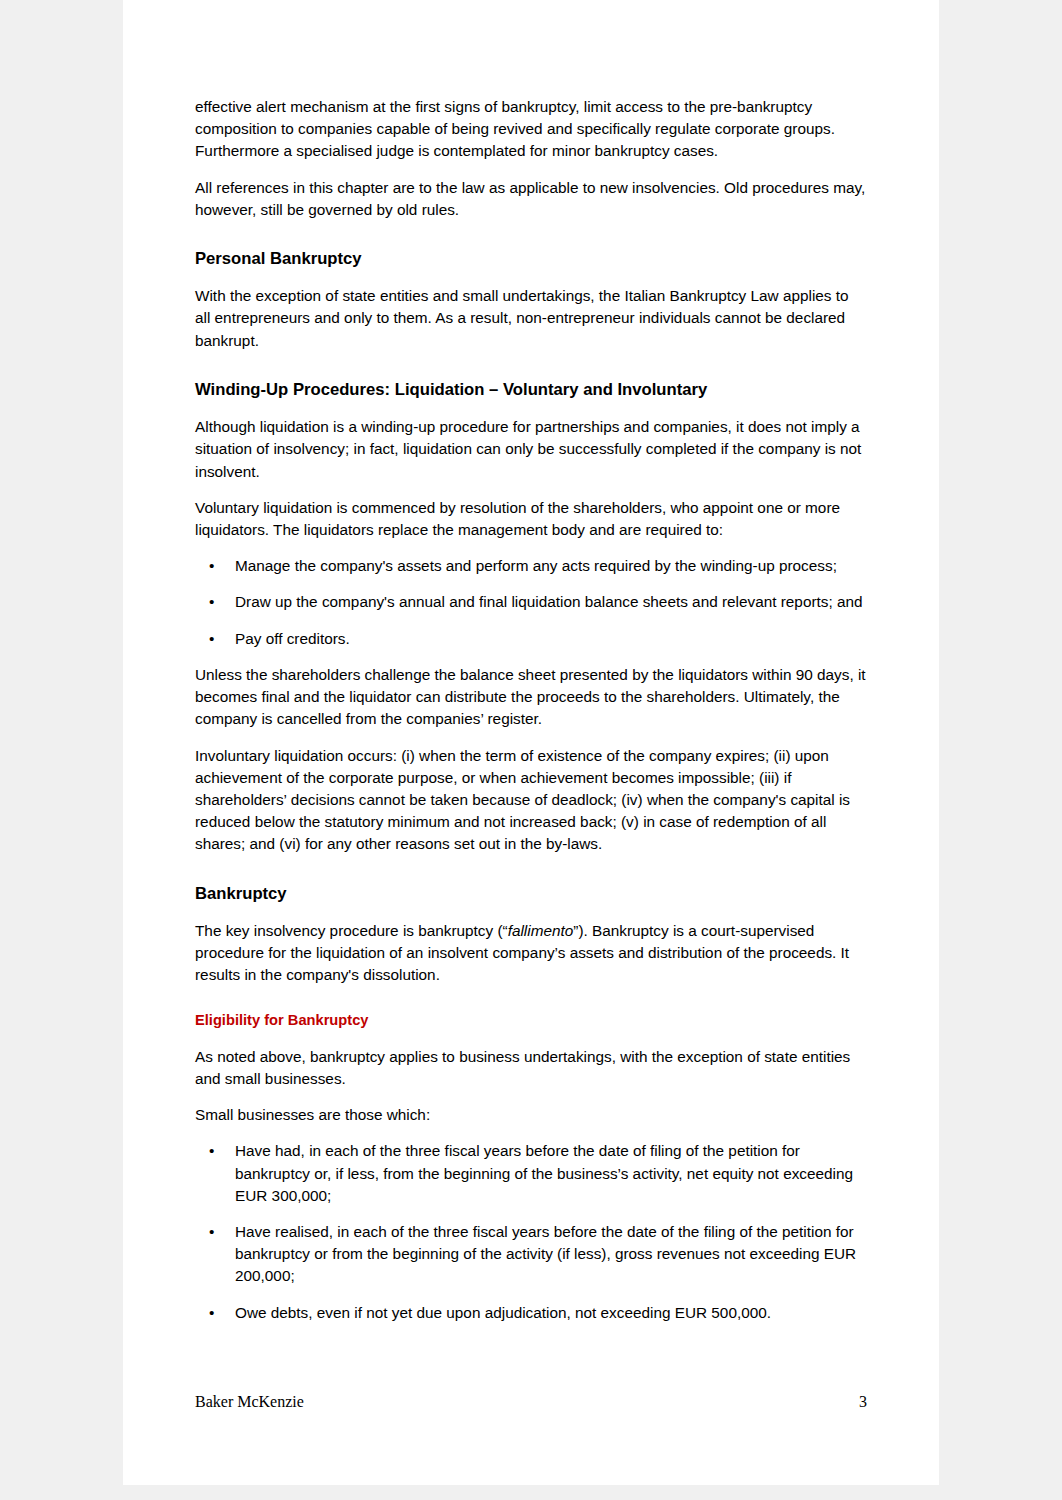effective alert mechanism at the first signs of bankruptcy, limit access to the pre-bankruptcy composition to companies capable of being revived and specifically regulate corporate groups. Furthermore a specialised judge is contemplated for minor bankruptcy cases.
All references in this chapter are to the law as applicable to new insolvencies. Old procedures may, however, still be governed by old rules.
Personal Bankruptcy
With the exception of state entities and small undertakings, the Italian Bankruptcy Law applies to all entrepreneurs and only to them. As a result, non-entrepreneur individuals cannot be declared bankrupt.
Winding-Up Procedures: Liquidation – Voluntary and Involuntary
Although liquidation is a winding-up procedure for partnerships and companies, it does not imply a situation of insolvency; in fact, liquidation can only be successfully completed if the company is not insolvent.
Voluntary liquidation is commenced by resolution of the shareholders, who appoint one or more liquidators. The liquidators replace the management body and are required to:
Manage the company's assets and perform any acts required by the winding-up process;
Draw up the company's annual and final liquidation balance sheets and relevant reports; and
Pay off creditors.
Unless the shareholders challenge the balance sheet presented by the liquidators within 90 days, it becomes final and the liquidator can distribute the proceeds to the shareholders. Ultimately, the company is cancelled from the companies’ register.
Involuntary liquidation occurs: (i) when the term of existence of the company expires; (ii) upon achievement of the corporate purpose, or when achievement becomes impossible; (iii) if shareholders’ decisions cannot be taken because of deadlock; (iv) when the company's capital is reduced below the statutory minimum and not increased back; (v) in case of redemption of all shares; and (vi) for any other reasons set out in the by-laws.
Bankruptcy
The key insolvency procedure is bankruptcy (“fallimento”). Bankruptcy is a court-supervised procedure for the liquidation of an insolvent company’s assets and distribution of the proceeds. It results in the company's dissolution.
Eligibility for Bankruptcy
As noted above, bankruptcy applies to business undertakings, with the exception of state entities and small businesses.
Small businesses are those which:
Have had, in each of the three fiscal years before the date of filing of the petition for bankruptcy or, if less, from the beginning of the business’s activity, net equity not exceeding EUR 300,000;
Have realised, in each of the three fiscal years before the date of the filing of the petition for bankruptcy or from the beginning of the activity (if less), gross revenues not exceeding EUR 200,000;
Owe debts, even if not yet due upon adjudication, not exceeding EUR 500,000.
Baker McKenzie 3